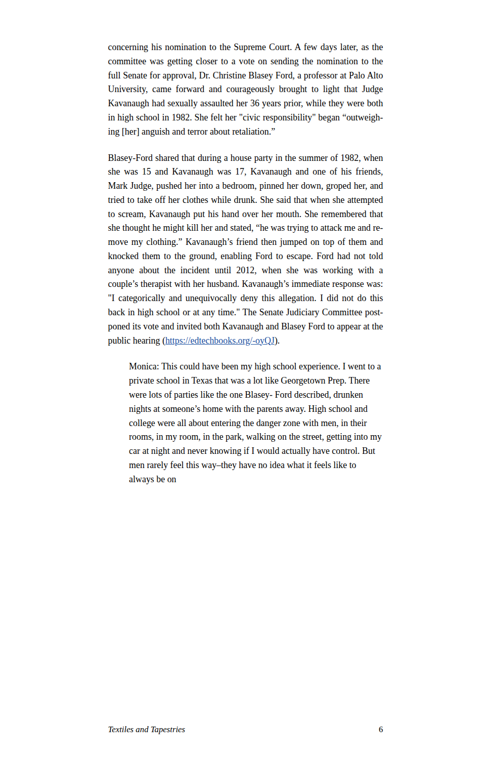concerning his nomination to the Supreme Court. A few days later, as the committee was getting closer to a vote on sending the nomination to the full Senate for approval, Dr. Christine Blasey Ford, a professor at Palo Alto University, came forward and courageously brought to light that Judge Kavanaugh had sexually assaulted her 36 years prior, while they were both in high school in 1982. She felt her "civic responsibility" began “outweighing [her] anguish and terror about retaliation.”
Blasey-Ford shared that during a house party in the summer of 1982, when she was 15 and Kavanaugh was 17, Kavanaugh and one of his friends, Mark Judge, pushed her into a bedroom, pinned her down, groped her, and tried to take off her clothes while drunk. She said that when she attempted to scream, Kavanaugh put his hand over her mouth. She remembered that she thought he might kill her and stated, “he was trying to attack me and remove my clothing.” Kavanaugh’s friend then jumped on top of them and knocked them to the ground, enabling Ford to escape. Ford had not told anyone about the incident until 2012, when she was working with a couple’s therapist with her husband. Kavanaugh’s immediate response was: "I categorically and unequivocally deny this allegation. I did not do this back in high school or at any time." The Senate Judiciary Committee postponed its vote and invited both Kavanaugh and Blasey Ford to appear at the public hearing (https://edtechbooks.org/-oyQJ).
Monica: This could have been my high school experience. I went to a private school in Texas that was a lot like Georgetown Prep. There were lots of parties like the one Blasey- Ford described, drunken nights at someone’s home with the parents away. High school and college were all about entering the danger zone with men, in their rooms, in my room, in the park, walking on the street, getting into my car at night and never knowing if I would actually have control. But men rarely feel this way–they have no idea what it feels like to always be on
Textiles and Tapestries 6